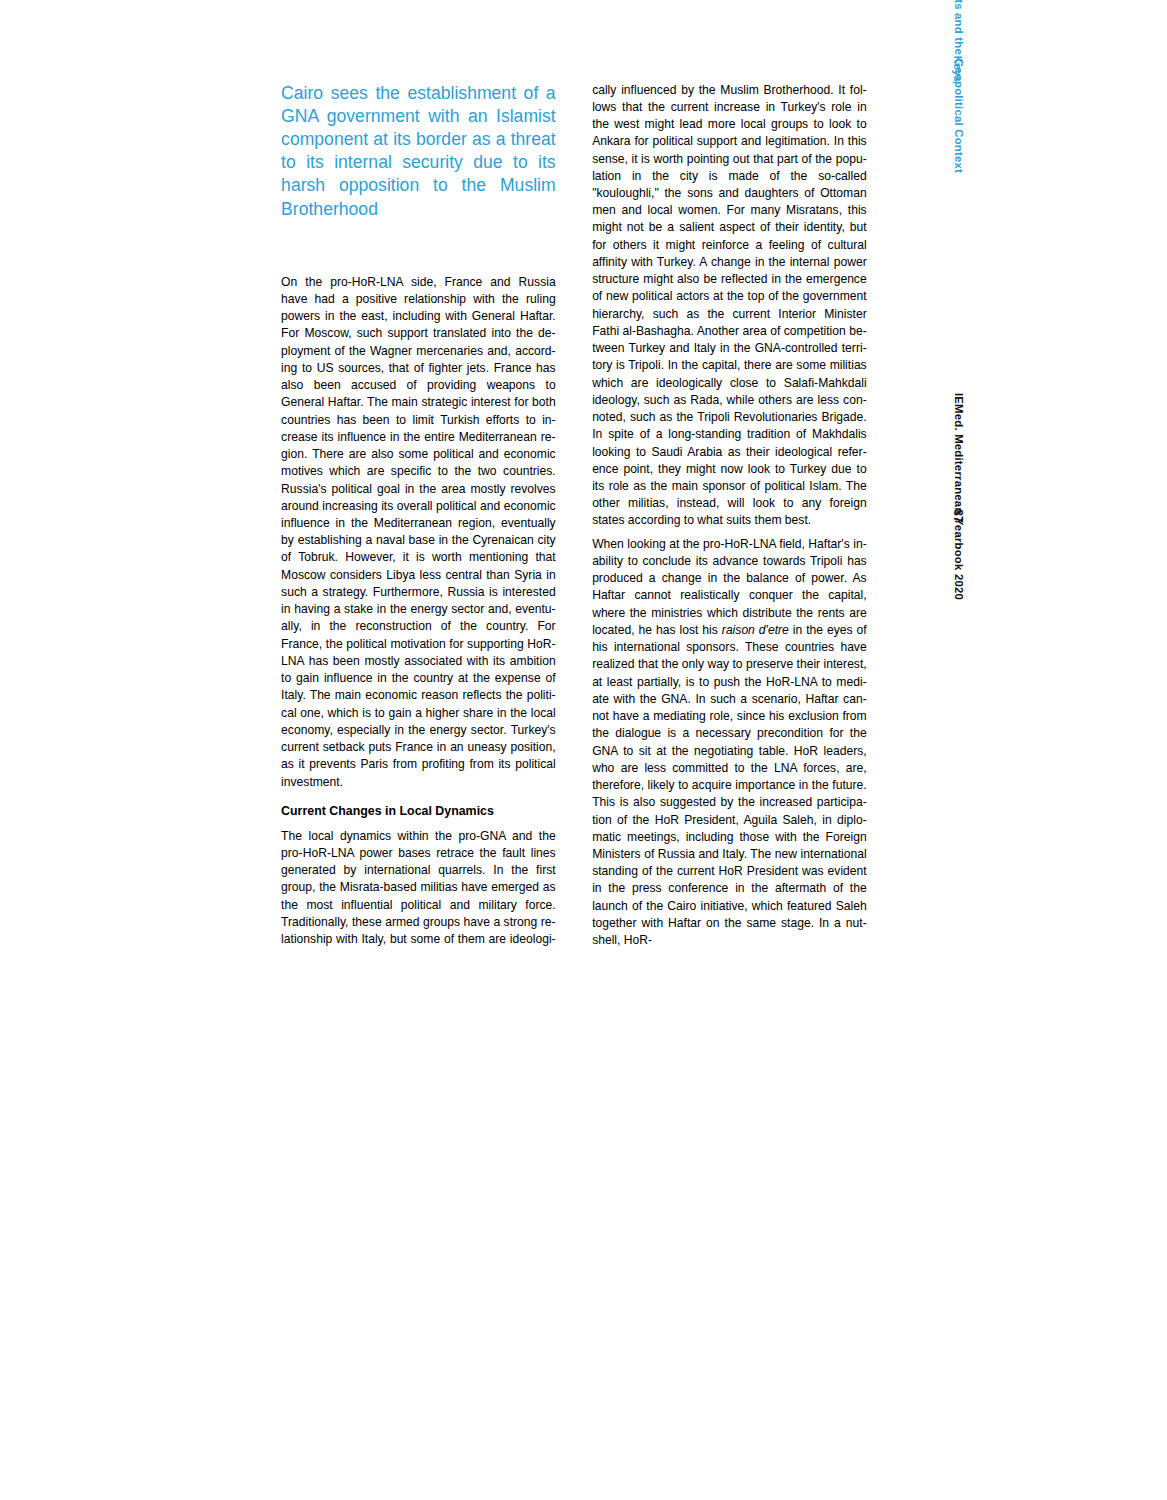Keys Mediterranean Conflicts and the Geopolitical Context 87 IEMed. Mediterranean Yearbook 2020
Cairo sees the establishment of a GNA government with an Islamist component at its border as a threat to its internal security due to its harsh opposition to the Muslim Brotherhood
On the pro-HoR-LNA side, France and Russia have had a positive relationship with the ruling powers in the east, including with General Haftar. For Moscow, such support translated into the deployment of the Wagner mercenaries and, according to US sources, that of fighter jets. France has also been accused of providing weapons to General Haftar. The main strategic interest for both countries has been to limit Turkish efforts to increase its influence in the entire Mediterranean region. There are also some political and economic motives which are specific to the two countries. Russia's political goal in the area mostly revolves around increasing its overall political and economic influence in the Mediterranean region, eventually by establishing a naval base in the Cyrenaican city of Tobruk. However, it is worth mentioning that Moscow considers Libya less central than Syria in such a strategy. Furthermore, Russia is interested in having a stake in the energy sector and, eventually, in the reconstruction of the country. For France, the political motivation for supporting HoR-LNA has been mostly associated with its ambition to gain influence in the country at the expense of Italy. The main economic reason reflects the political one, which is to gain a higher share in the local economy, especially in the energy sector. Turkey's current setback puts France in an uneasy position, as it prevents Paris from profiting from its political investment.
Current Changes in Local Dynamics
The local dynamics within the pro-GNA and the pro-HoR-LNA power bases retrace the fault lines generated by international quarrels. In the first group, the Misrata-based militias have emerged as the most influential political and military force. Traditionally, these armed groups have a strong relationship with Italy, but some of them are ideologically influenced by the Muslim Brotherhood. It follows that the current increase in Turkey's role in the west might lead more local groups to look to Ankara for political support and legitimation. In this sense, it is worth pointing out that part of the population in the city is made of the so-called "kouloughli," the sons and daughters of Ottoman men and local women. For many Misratans, this might not be a salient aspect of their identity, but for others it might reinforce a feeling of cultural affinity with Turkey. A change in the internal power structure might also be reflected in the emergence of new political actors at the top of the government hierarchy, such as the current Interior Minister Fathi al-Bashagha. Another area of competition between Turkey and Italy in the GNA-controlled territory is Tripoli. In the capital, there are some militias which are ideologically close to Salafi-Mahkdali ideology, such as Rada, while others are less connoted, such as the Tripoli Revolutionaries Brigade. In spite of a long-standing tradition of Makhdalis looking to Saudi Arabia as their ideological reference point, they might now look to Turkey due to its role as the main sponsor of political Islam. The other militias, instead, will look to any foreign states according to what suits them best.
When looking at the pro-HoR-LNA field, Haftar's inability to conclude its advance towards Tripoli has produced a change in the balance of power. As Haftar cannot realistically conquer the capital, where the ministries which distribute the rents are located, he has lost his raison d'etre in the eyes of his international sponsors. These countries have realized that the only way to preserve their interest, at least partially, is to push the HoR-LNA to mediate with the GNA. In such a scenario, Haftar cannot have a mediating role, since his exclusion from the dialogue is a necessary precondition for the GNA to sit at the negotiating table. HoR leaders, who are less committed to the LNA forces, are, therefore, likely to acquire importance in the future. This is also suggested by the increased participation of the HoR President, Aguila Saleh, in diplomatic meetings, including those with the Foreign Ministers of Russia and Italy. The new international standing of the current HoR President was evident in the press conference in the aftermath of the launch of the Cairo initiative, which featured Saleh together with Haftar on the same stage. In a nutshell, HoR-